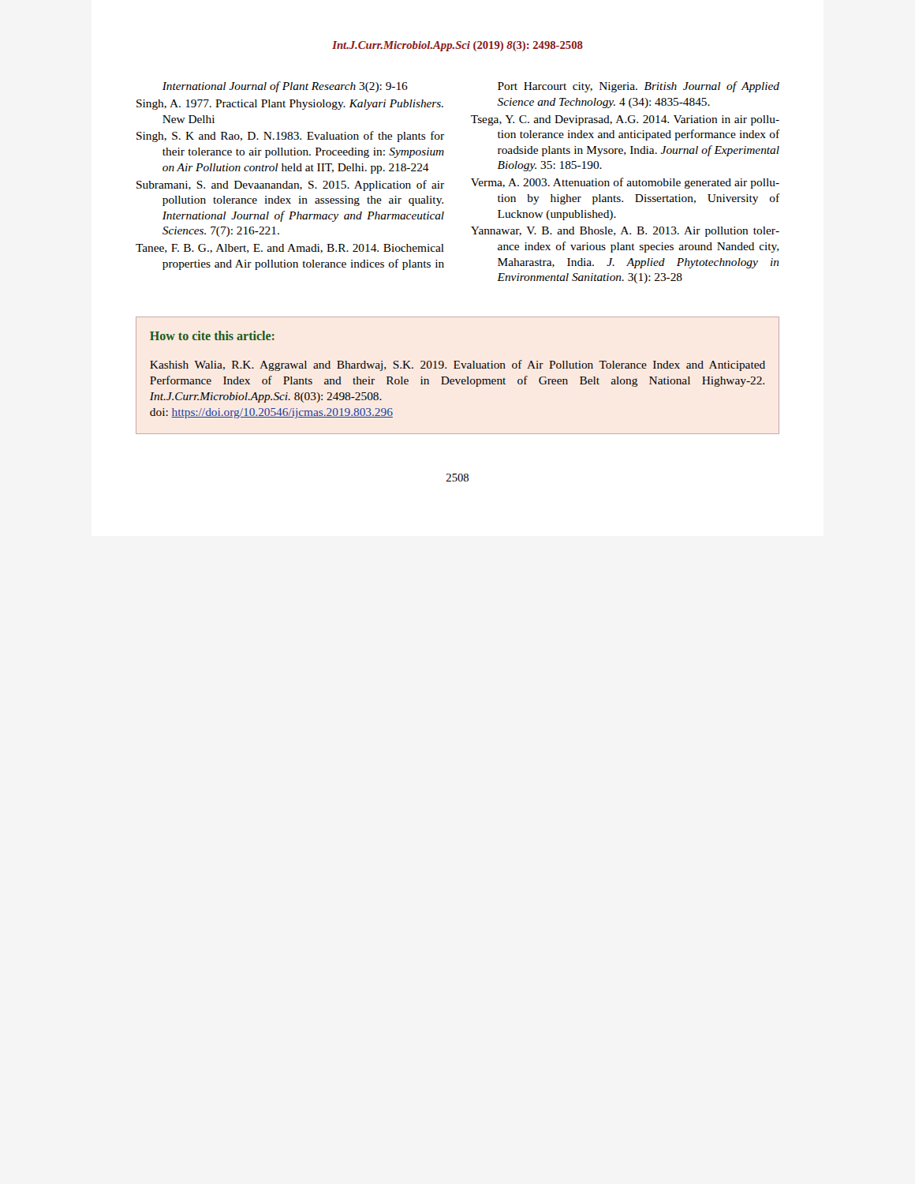Int.J.Curr.Microbiol.App.Sci (2019) 8(3): 2498-2508
International Journal of Plant Research 3(2): 9-16
Singh, A. 1977. Practical Plant Physiology. Kalyari Publishers. New Delhi
Singh, S. K and Rao, D. N.1983. Evaluation of the plants for their tolerance to air pollution. Proceeding in: Symposium on Air Pollution control held at IIT, Delhi. pp. 218-224
Subramani, S. and Devaanandan, S. 2015. Application of air pollution tolerance index in assessing the air quality. International Journal of Pharmacy and Pharmaceutical Sciences. 7(7): 216-221.
Tanee, F. B. G., Albert, E. and Amadi, B.R. 2014. Biochemical properties and Air pollution tolerance indices of plants in Port Harcourt city, Nigeria. British Journal of Applied Science and Technology. 4 (34): 4835-4845.
Tsega, Y. C. and Deviprasad, A.G. 2014. Variation in air pollution tolerance index and anticipated performance index of roadside plants in Mysore, India. Journal of Experimental Biology. 35: 185-190.
Verma, A. 2003. Attenuation of automobile generated air pollution by higher plants. Dissertation, University of Lucknow (unpublished).
Yannawar, V. B. and Bhosle, A. B. 2013. Air pollution tolerance index of various plant species around Nanded city, Maharastra, India. J. Applied Phytotechnology in Environmental Sanitation. 3(1): 23-28
How to cite this article:
Kashish Walia, R.K. Aggrawal and Bhardwaj, S.K. 2019. Evaluation of Air Pollution Tolerance Index and Anticipated Performance Index of Plants and their Role in Development of Green Belt along National Highway-22. Int.J.Curr.Microbiol.App.Sci. 8(03): 2498-2508.
doi: https://doi.org/10.20546/ijcmas.2019.803.296
2508